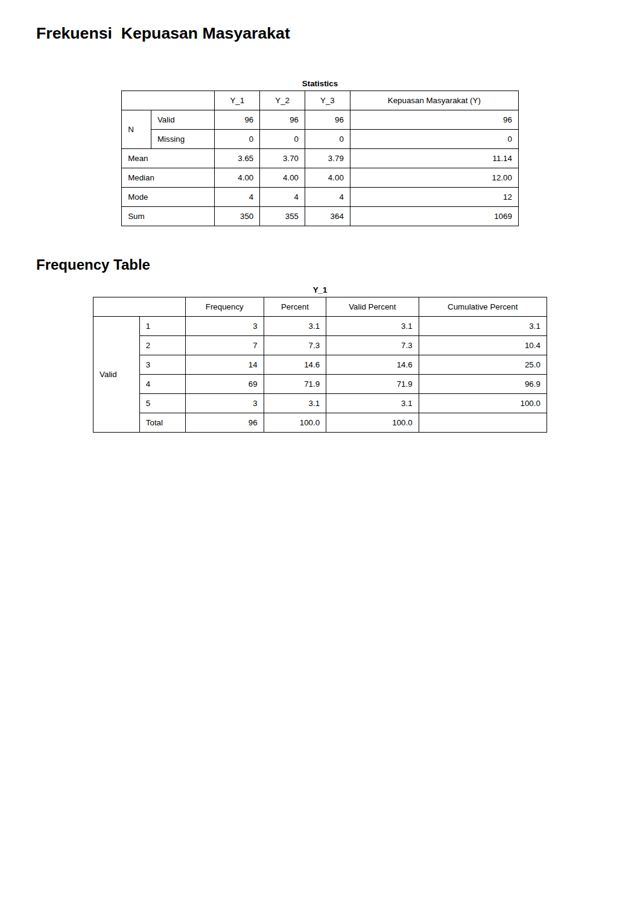Frekuensi Kepuasan Masyarakat
Statistics
| | Y_1 | Y_2 | Y_3 | Kepuasan Masyarakat (Y) |
| --- | --- | --- | --- | --- |
| N | Valid | 96 | 96 | 96 | 96 |
| Missing | 0 | 0 | 0 | 0 |
| Mean | 3.65 | 3.70 | 3.79 | 11.14 |
| Median | 4.00 | 4.00 | 4.00 | 12.00 |
| Mode | 4 | 4 | 4 | 12 |
| Sum | 350 | 355 | 364 | 1069 |
Frequency Table
Y_1
| | Frequency | Percent | Valid Percent | Cumulative Percent |
| --- | --- | --- | --- | --- |
| Valid | 1 | 3 | 3.1 | 3.1 | 3.1 |
| 2 | 7 | 7.3 | 7.3 | 10.4 |
| 3 | 14 | 14.6 | 14.6 | 25.0 |
| 4 | 69 | 71.9 | 71.9 | 96.9 |
| 5 | 3 | 3.1 | 3.1 | 100.0 |
| Total | 96 | 100.0 | 100.0 | |